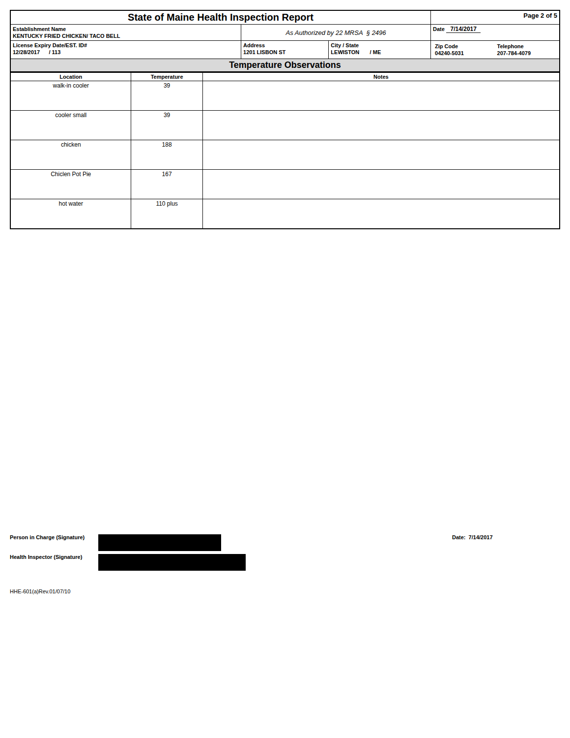| State of Maine Health Inspection Report | Page 2 of 5 |
| Establishment Name KENTUCKY FRIED CHICKEN/ TACO BELL | As Authorized by 22 MRSA § 2496 | Date 7/14/2017 |
| License Expiry Date/EST. ID# 12/28/2017 / 113 | Address 1201 LISBON ST | City / State LEWISTON / ME | / Zip Code 04240-5031 / Telephone 207-784-4079 / |
| Temperature Observations |
| Location | Temperature | Notes |
| walk-in cooler | 39 | |
| cooler small | 39 | |
| chicken | 188 | |
| Chiclen Pot Pie | 167 | |
| hot water | 110 plus | |
| Person in Charge (Signature) | | Date: 7/14/2017 |
| Health Inspector (Signature) | | |
HHE-601(a)Rev.01/07/10